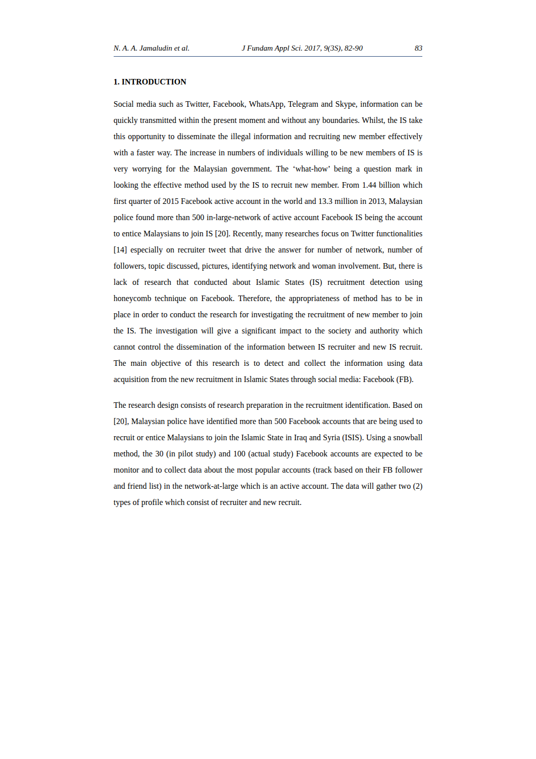N. A. A. Jamaludin et al. J Fundam Appl Sci. 2017, 9(3S), 82-90 83
1. INTRODUCTION
Social media such as Twitter, Facebook, WhatsApp, Telegram and Skype, information can be quickly transmitted within the present moment and without any boundaries. Whilst, the IS take this opportunity to disseminate the illegal information and recruiting new member effectively with a faster way. The increase in numbers of individuals willing to be new members of IS is very worrying for the Malaysian government. The ‘what-how’ being a question mark in looking the effective method used by the IS to recruit new member. From 1.44 billion which first quarter of 2015 Facebook active account in the world and 13.3 million in 2013, Malaysian police found more than 500 in-large-network of active account Facebook IS being the account to entice Malaysians to join IS [20]. Recently, many researches focus on Twitter functionalities [14] especially on recruiter tweet that drive the answer for number of network, number of followers, topic discussed, pictures, identifying network and woman involvement. But, there is lack of research that conducted about Islamic States (IS) recruitment detection using honeycomb technique on Facebook. Therefore, the appropriateness of method has to be in place in order to conduct the research for investigating the recruitment of new member to join the IS. The investigation will give a significant impact to the society and authority which cannot control the dissemination of the information between IS recruiter and new IS recruit. The main objective of this research is to detect and collect the information using data acquisition from the new recruitment in Islamic States through social media: Facebook (FB).
The research design consists of research preparation in the recruitment identification. Based on [20], Malaysian police have identified more than 500 Facebook accounts that are being used to recruit or entice Malaysians to join the Islamic State in Iraq and Syria (ISIS). Using a snowball method, the 30 (in pilot study) and 100 (actual study) Facebook accounts are expected to be monitor and to collect data about the most popular accounts (track based on their FB follower and friend list) in the network-at-large which is an active account. The data will gather two (2) types of profile which consist of recruiter and new recruit.